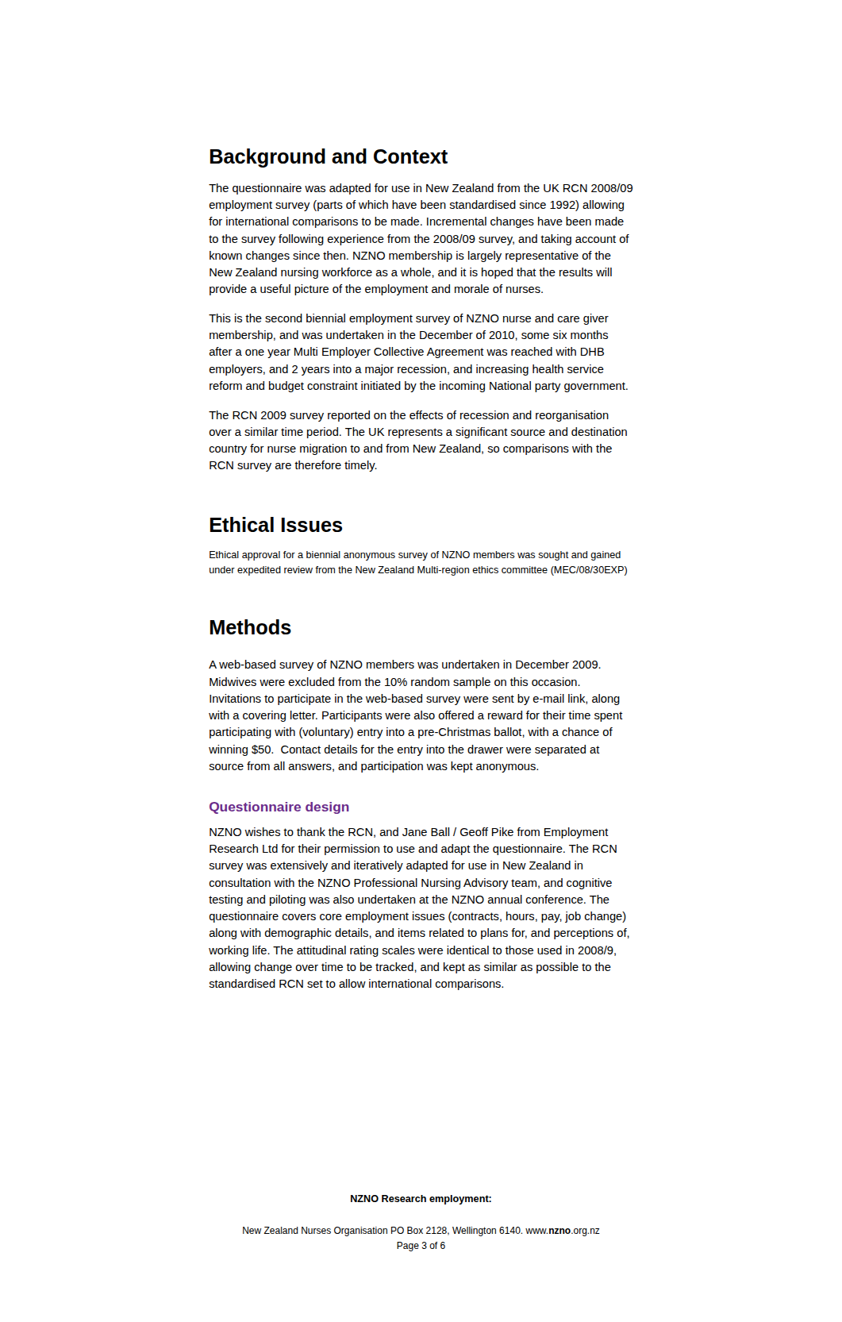Background and Context
The questionnaire was adapted for use in New Zealand from the UK RCN 2008/09 employment survey (parts of which have been standardised since 1992) allowing for international comparisons to be made. Incremental changes have been made to the survey following experience from the 2008/09 survey, and taking account of known changes since then. NZNO membership is largely representative of the New Zealand nursing workforce as a whole, and it is hoped that the results will provide a useful picture of the employment and morale of nurses.
This is the second biennial employment survey of NZNO nurse and care giver membership, and was undertaken in the December of 2010, some six months after a one year Multi Employer Collective Agreement was reached with DHB employers, and 2 years into a major recession, and increasing health service reform and budget constraint initiated by the incoming National party government.
The RCN 2009 survey reported on the effects of recession and reorganisation over a similar time period. The UK represents a significant source and destination country for nurse migration to and from New Zealand, so comparisons with the RCN survey are therefore timely.
Ethical Issues
Ethical approval for a biennial anonymous survey of NZNO members was sought and gained under expedited review from the New Zealand Multi-region ethics committee (MEC/08/30EXP)
Methods
A web-based survey of NZNO members was undertaken in December 2009. Midwives were excluded from the 10% random sample on this occasion. Invitations to participate in the web-based survey were sent by e-mail link, along with a covering letter. Participants were also offered a reward for their time spent participating with (voluntary) entry into a pre-Christmas ballot, with a chance of winning $50. Contact details for the entry into the drawer were separated at source from all answers, and participation was kept anonymous.
Questionnaire design
NZNO wishes to thank the RCN, and Jane Ball / Geoff Pike from Employment Research Ltd for their permission to use and adapt the questionnaire. The RCN survey was extensively and iteratively adapted for use in New Zealand in consultation with the NZNO Professional Nursing Advisory team, and cognitive testing and piloting was also undertaken at the NZNO annual conference. The questionnaire covers core employment issues (contracts, hours, pay, job change) along with demographic details, and items related to plans for, and perceptions of, working life. The attitudinal rating scales were identical to those used in 2008/9, allowing change over time to be tracked, and kept as similar as possible to the standardised RCN set to allow international comparisons.
NZNO Research employment:
New Zealand Nurses Organisation PO Box 2128, Wellington 6140. www.nzno.org.nz
Page 3 of 6